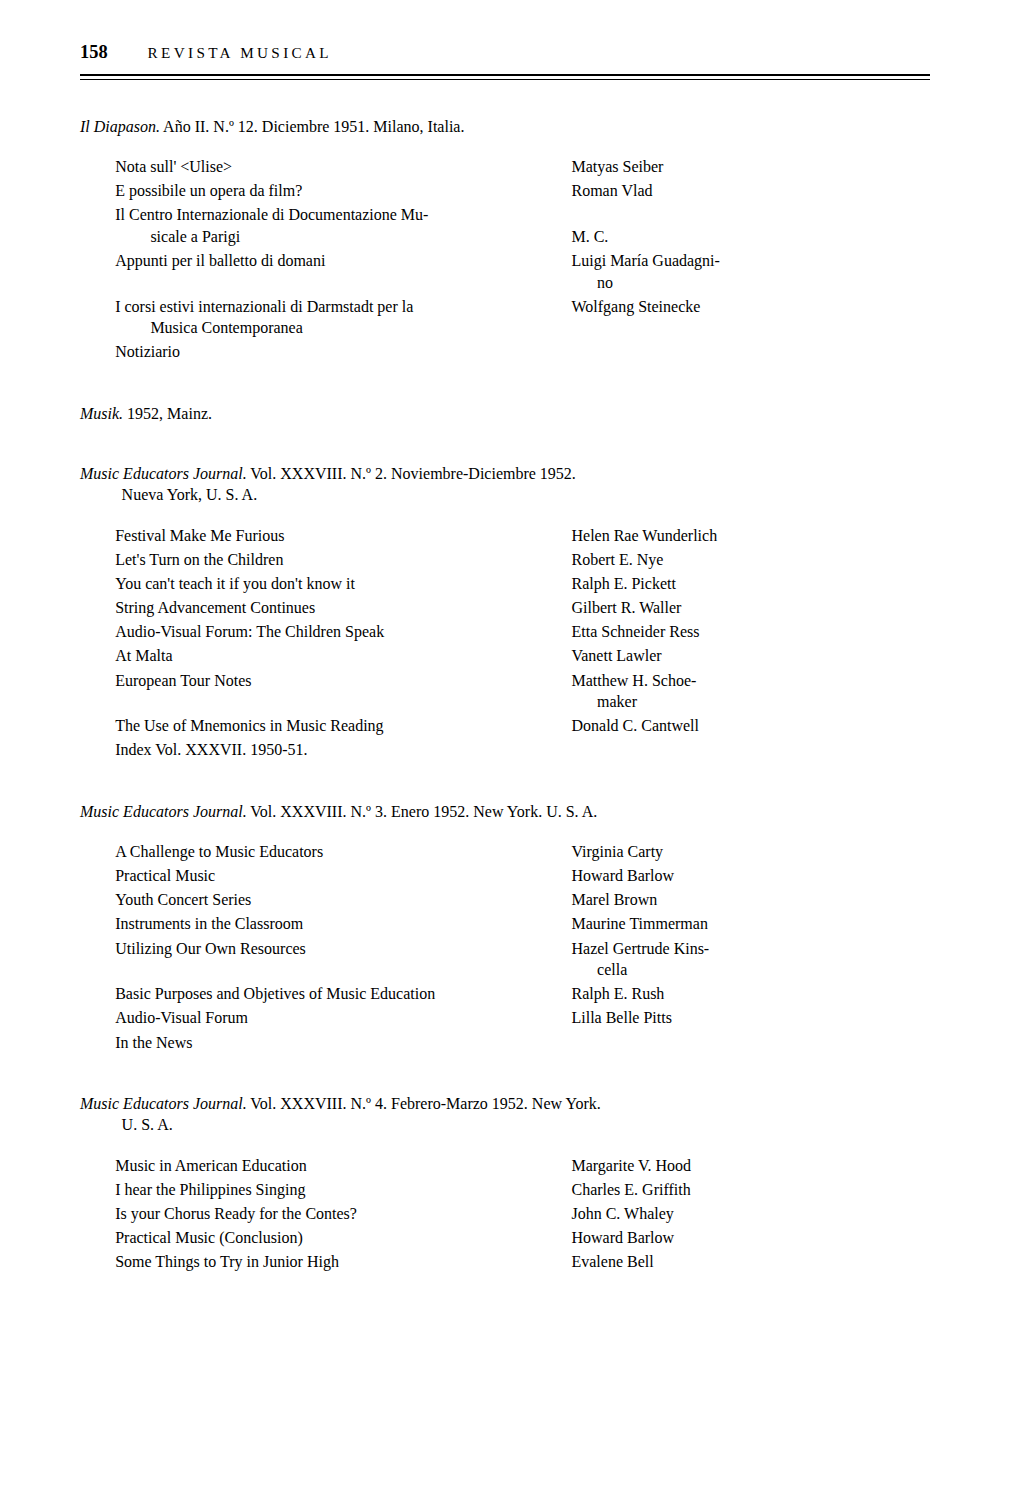158 REVISTA MUSICAL
Il Diapason. Año II. N.º 12. Diciembre 1951. Milano, Italia.
| Nota sull' <Ulise> | Matyas Seiber |
| E possibile un opera da film? | Roman Vlad |
| Il Centro Internazionale di Documentazione Mu- sicale a Parigi | M. C. |
| Appunti per il balletto di domani | Luigi María Guadagni- no |
| I corsi estivi internazionali di Darmstadt per la Musica Contemporanea | Wolfgang Steinecke |
| Notiziario | |
Musik. 1952, Mainz.
Music Educators Journal. Vol. XXXVIII. N.º 2. Noviembre-Diciembre 1952.Nueva York, U. S. A.
| Festival Make Me Furious | Helen Rae Wunderlich |
| Let's Turn on the Children | Robert E. Nye |
| You can't teach it if you don't know it | Ralph E. Pickett |
| String Advancement Continues | Gilbert R. Waller |
| Audio-Visual Forum: The Children Speak | Etta Schneider Ress |
| At Malta | Vanett Lawler |
| European Tour Notes | Matthew H. Schoe- maker |
| The Use of Mnemonics in Music Reading | Donald C. Cantwell |
| Index Vol. XXXVII. 1950-51. | |
Music Educators Journal. Vol. XXXVIII. N.º 3. Enero 1952. New York. U. S. A.
| A Challenge to Music Educators | Virginia Carty |
| Practical Music | Howard Barlow |
| Youth Concert Series | Marel Brown |
| Instruments in the Classroom | Maurine Timmerman |
| Utilizing Our Own Resources | Hazel Gertrude Kins- cella |
| Basic Purposes and Objetives of Music Education | Ralph E. Rush |
| Audio-Visual Forum | Lilla Belle Pitts |
| In the News | |
Music Educators Journal. Vol. XXXVIII. N.º 4. Febrero-Marzo 1952. New York.U. S. A.
| Music in American Education | Margarite V. Hood |
| I hear the Philippines Singing | Charles E. Griffith |
| Is your Chorus Ready for the Contes? | John C. Whaley |
| Practical Music (Conclusion) | Howard Barlow |
| Some Things to Try in Junior High | Evalene Bell |